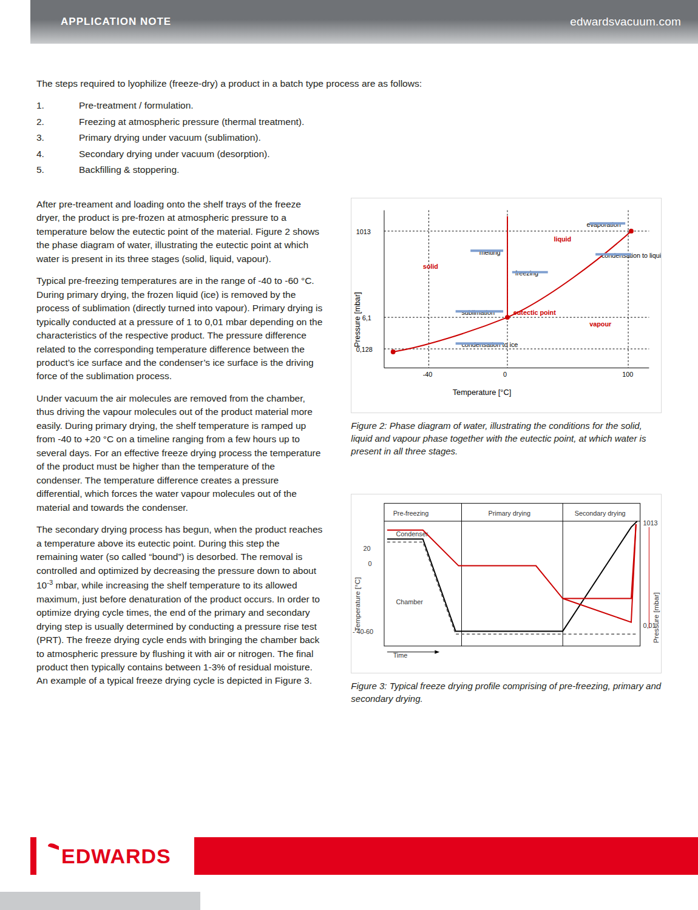APPLICATION NOTE edwardsvacuum.com
The steps required to lyophilize (freeze-dry) a product in a batch type process are as follows:
1. Pre-treatment / formulation.
2. Freezing at atmospheric pressure (thermal treatment).
3. Primary drying under vacuum (sublimation).
4. Secondary drying under vacuum (desorption).
5. Backfilling & stoppering.
After pre-treament and loading onto the shelf trays of the freeze dryer, the product is pre-frozen at atmospheric pressure to a temperature below the eutectic point of the material. Figure 2 shows the phase diagram of water, illustrating the eutectic point at which water is present in its three stages (solid, liquid, vapour).
Typical pre-freezing temperatures are in the range of -40 to -60 °C. During primary drying, the frozen liquid (ice) is removed by the process of sublimation (directly turned into vapour). Primary drying is typically conducted at a pressure of 1 to 0,01 mbar depending on the characteristics of the respective product. The pressure difference related to the corresponding temperature difference between the product’s ice surface and the condenser’s ice surface is the driving force of the sublimation process.
Under vacuum the air molecules are removed from the chamber, thus driving the vapour molecules out of the product material more easily. During primary drying, the shelf temperature is ramped up from -40 to +20 °C on a timeline ranging from a few hours up to several days. For an effective freeze drying process the temperature of the product must be higher than the temperature of the condenser. The temperature difference creates a pressure differential, which forces the water vapour molecules out of the material and towards the condenser.
The secondary drying process has begun, when the product reaches a temperature above its eutectic point. During this step the remaining water (so called “bound”) is desorbed. The removal is controlled and optimized by decreasing the pressure down to about 10-3 mbar, while increasing the shelf temperature to its allowed maximum, just before denaturation of the product occurs. In order to optimize drying cycle times, the end of the primary and secondary drying step is usually determined by conducting a pressure rise test (PRT). The freeze drying cycle ends with bringing the chamber back to atmospheric pressure by flushing it with air or nitrogen. The final product then typically contains between 1-3% of residual moisture. An example of a typical freeze drying cycle is depicted in Figure 3.
Figure 2: Phase diagram of water, illustrating the conditions for the solid, liquid and vapour phase together with the eutectic point, at which water is present in all three stages.
Figure 3: Typical freeze drying profile comprising of pre-freezing, primary and secondary drying.
EDWARDS